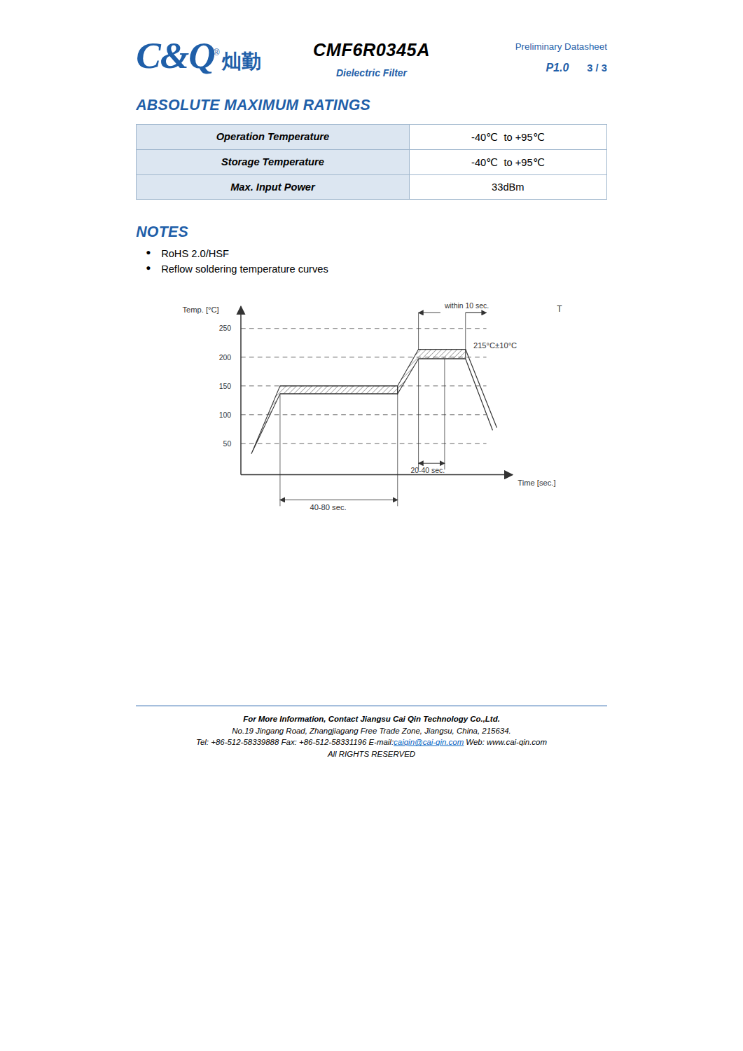C&Q®灿勤
CMF6R0345A
Dielectric Filter
Preliminary Datasheet
P1.0 3 / 3
ABSOLUTE MAXIMUM RATINGS
| Operation Temperature | -40℃ to +95℃ |
| Storage Temperature | -40℃ to +95℃ |
| Max. Input Power | 33dBm |
NOTES
RoHS 2.0/HSF
Reflow soldering temperature curves
Temp. [°C] Time [sec.] T 250 200 150 100 50 215°C±10°C within 10 sec. 20-40 sec. 40-80 sec.
For More Information, Contact Jiangsu Cai Qin Technology Co.,Ltd.
No.19 Jingang Road, Zhangjiagang Free Trade Zone, Jiangsu, China, 215634.
Tel: +86-512-58339888 Fax: +86-512-58331196 E-mail:caiqin@cai-qin.com Web: www.cai-qin.com
All RIGHTS RESERVED